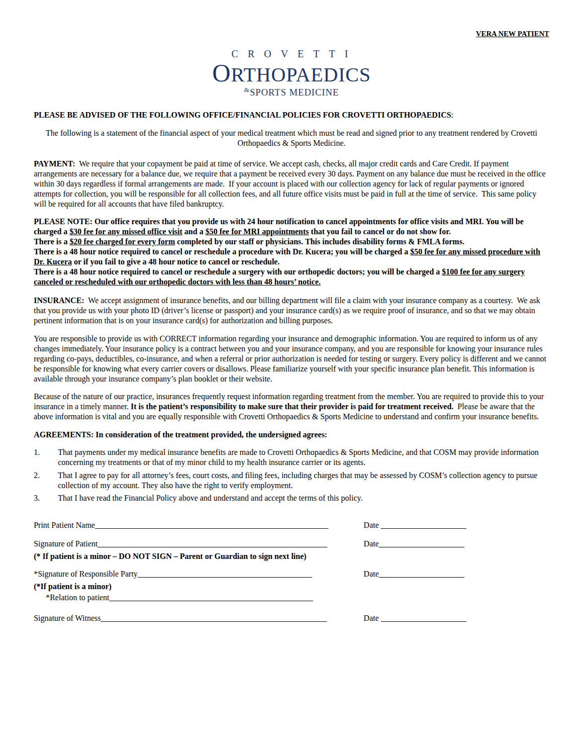VERA NEW PATIENT
C R O V E T T I
ORTHOPAEDICS
&SPORTS MEDICINE
PLEASE BE ADVISED OF THE FOLLOWING OFFICE/FINANCIAL POLICIES FOR CROVETTI ORTHOPAEDICS:
The following is a statement of the financial aspect of your medical treatment which must be read and signed prior to any treatment rendered by Crovetti Orthopaedics & Sports Medicine.
PAYMENT: We require that your copayment be paid at time of service. We accept cash, checks, all major credit cards and Care Credit. If payment arrangements are necessary for a balance due, we require that a payment be received every 30 days. Payment on any balance due must be received in the office within 30 days regardless if formal arrangements are made. If your account is placed with our collection agency for lack of regular payments or ignored attempts for collection, you will be responsible for all collection fees, and all future office visits must be paid in full at the time of service. This same policy will be required for all accounts that have filed bankruptcy.
PLEASE NOTE: Our office requires that you provide us with 24 hour notification to cancel appointments for office visits and MRI. You will be charged a $30 fee for any missed office visit and a $50 fee for MRI appointments that you fail to cancel or do not show for.
There is a $20 fee charged for every form completed by our staff or physicians. This includes disability forms & FMLA forms.
There is a 48 hour notice required to cancel or reschedule a procedure with Dr. Kucera; you will be charged a $50 fee for any missed procedure with Dr. Kucera or if you fail to give a 48 hour notice to cancel or reschedule.
There is a 48 hour notice required to cancel or reschedule a surgery with our orthopedic doctors; you will be charged a $100 fee for any surgery canceled or rescheduled with our orthopedic doctors with less than 48 hours’ notice.
INSURANCE: We accept assignment of insurance benefits, and our billing department will file a claim with your insurance company as a courtesy. We ask that you provide us with your photo ID (driver’s license or passport) and your insurance card(s) as we require proof of insurance, and so that we may obtain pertinent information that is on your insurance card(s) for authorization and billing purposes.
You are responsible to provide us with CORRECT information regarding your insurance and demographic information. You are required to inform us of any changes immediately. Your insurance policy is a contract between you and your insurance company, and you are responsible for knowing your insurance rules regarding co-pays, deductibles, co-insurance, and when a referral or prior authorization is needed for testing or surgery. Every policy is different and we cannot be responsible for knowing what every carrier covers or disallows. Please familiarize yourself with your specific insurance plan benefit. This information is available through your insurance company’s plan booklet or their website.
Because of the nature of our practice, insurances frequently request information regarding treatment from the member. You are required to provide this to your insurance in a timely manner. It is the patient’s responsibility to make sure that their provider is paid for treatment received. Please be aware that the above information is vital and you are equally responsible with Crovetti Orthopaedics & Sports Medicine to understand and confirm your insurance benefits.
AGREEMENTS: In consideration of the treatment provided, the undersigned agrees:
1. That payments under my medical insurance benefits are made to Crovetti Orthopaedics & Sports Medicine, and that COSM may provide information concerning my treatments or that of my minor child to my health insurance carrier or its agents.
2. That I agree to pay for all attorney’s fees, court costs, and filing fees, including charges that may be assessed by COSM’s collection agency to pursue collection of my account. They also have the right to verify employment.
3. That I have read the Financial Policy above and understand and accept the terms of this policy.
Print Patient Name_______________________________________________________________
Date _______________________
Signature of Patient______________________________________________________________
Date_______________________
(* If patient is a minor – DO NOT SIGN – Parent or Guardian to sign next line)
*Signature of Responsible Party_______________________________________________
Date_______________________
(*If patient is a minor)
*Relation to patient_______________________________________________________
Signature of Witness_____________________________________________________________
Date _______________________